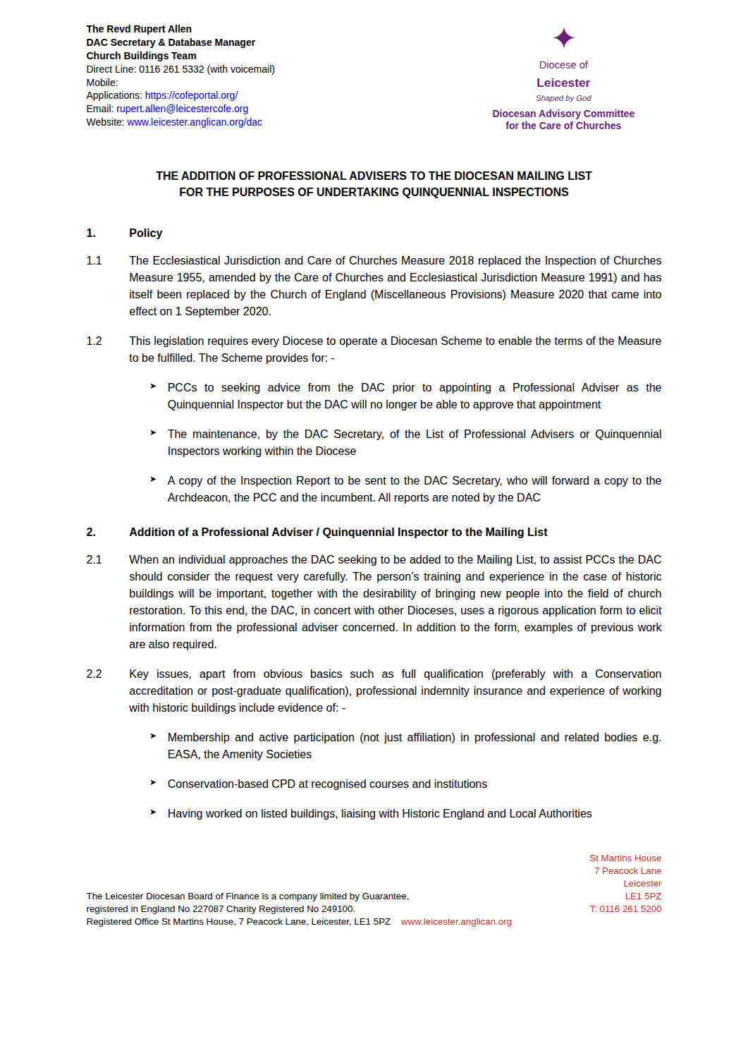The Revd Rupert Allen
DAC Secretary & Database Manager
Church Buildings Team
Direct Line: 0116 261 5332 (with voicemail)
Mobile:
Applications: https://cofeportal.org/
Email: rupert.allen@leicestercofe.org
Website: www.leicester.anglican.org/dac
✦
Diocese of
Leicester
Shaped by God
Diocesan Advisory Committee
for the Care of Churches
The Addition of Professional Advisers to the Diocesan Mailing List
for the Purposes of Undertaking Quinquennial Inspections
1. Policy
1.1 The Ecclesiastical Jurisdiction and Care of Churches Measure 2018 replaced the Inspection of Churches Measure 1955, amended by the Care of Churches and Ecclesiastical Jurisdiction Measure 1991) and has itself been replaced by the Church of England (Miscellaneous Provisions) Measure 2020 that came into effect on 1 September 2020.
1.2 This legislation requires every Diocese to operate a Diocesan Scheme to enable the terms of the Measure to be fulfilled. The Scheme provides for: -
PCCs to seeking advice from the DAC prior to appointing a Professional Adviser as the Quinquennial Inspector but the DAC will no longer be able to approve that appointment
The maintenance, by the DAC Secretary, of the List of Professional Advisers or Quinquennial Inspectors working within the Diocese
A copy of the Inspection Report to be sent to the DAC Secretary, who will forward a copy to the Archdeacon, the PCC and the incumbent. All reports are noted by the DAC
2. Addition of a Professional Adviser / Quinquennial Inspector to the Mailing List
2.1 When an individual approaches the DAC seeking to be added to the Mailing List, to assist PCCs the DAC should consider the request very carefully. The person’s training and experience in the case of historic buildings will be important, together with the desirability of bringing new people into the field of church restoration. To this end, the DAC, in concert with other Dioceses, uses a rigorous application form to elicit information from the professional adviser concerned. In addition to the form, examples of previous work are also required.
2.2 Key issues, apart from obvious basics such as full qualification (preferably with a Conservation accreditation or post-graduate qualification), professional indemnity insurance and experience of working with historic buildings include evidence of: -
Membership and active participation (not just affiliation) in professional and related bodies e.g. EASA, the Amenity Societies
Conservation-based CPD at recognised courses and institutions
Having worked on listed buildings, liaising with Historic England and Local Authorities
St Martins House
7 Peacock Lane
Leicester
The Leicester Diocesan Board of Finance is a company limited by Guarantee,
registered in England No 227087 Charity Registered No 249100.
Registered Office St Martins House, 7 Peacock Lane, Leicester, LE1 5PZ www.leicester.anglican.org
LE1 5PZ
T: 0116 261 5200